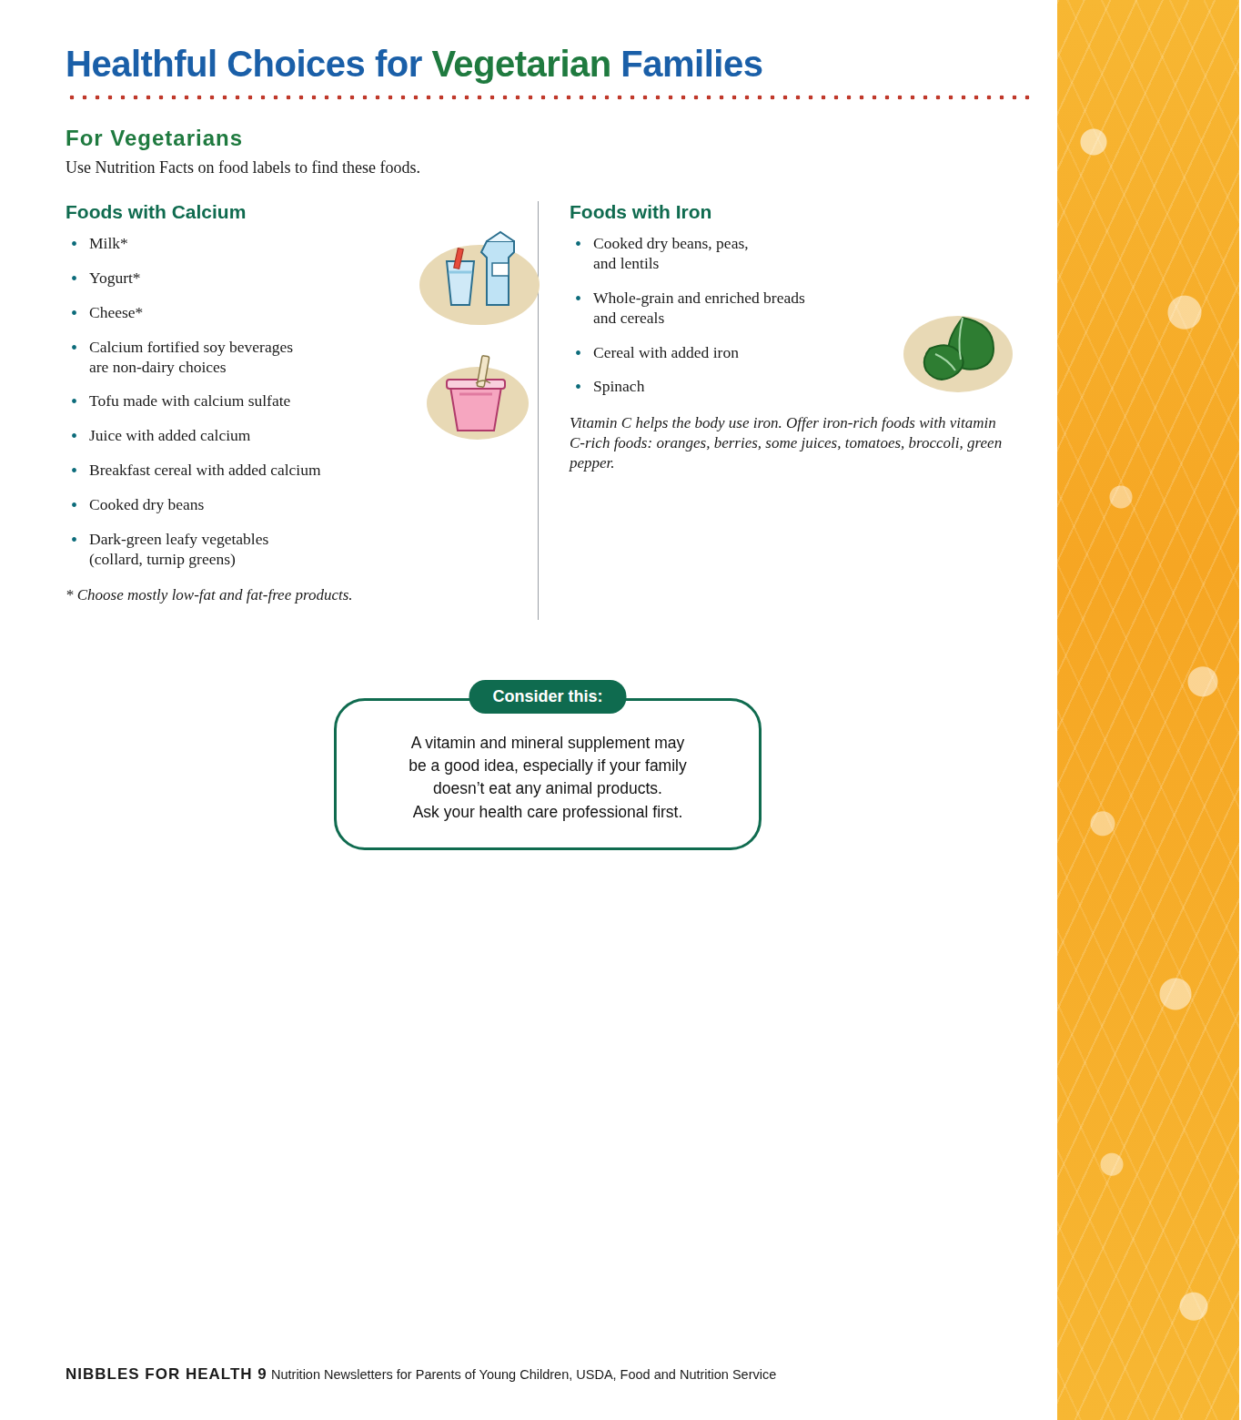Healthful Choices for Vegetarian Families
For Vegetarians
Use Nutrition Facts on food labels to find these foods.
Foods with Calcium
Milk*
Yogurt*
Cheese*
Calcium fortified soy beverages
are non-dairy choices
Tofu made with calcium sulfate
Juice with added calcium
Breakfast cereal with added calcium
Cooked dry beans
Dark-green leafy vegetables
(collard, turnip greens)
* Choose mostly low-fat and fat-free products.
Foods with Iron
Cooked dry beans, peas,
and lentils
Whole-grain and enriched breads
and cereals
Cereal with added iron
Spinach
Vitamin C helps the body use iron. Offer iron-rich foods with vitamin C-rich foods: oranges, berries, some juices, tomatoes, broccoli, green pepper.
Consider this:
A vitamin and mineral supplement may
be a good idea, especially if your family
doesn’t eat any animal products.
Ask your health care professional first.
NIBBLES FOR HEALTH 9 Nutrition Newsletters for Parents of Young Children, USDA, Food and Nutrition Service